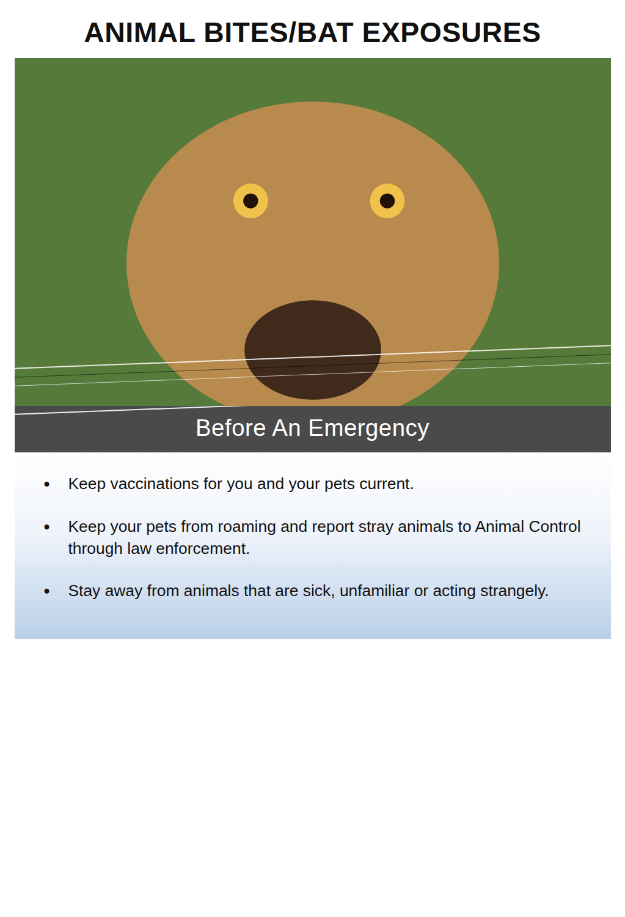ANIMAL BITES/BAT EXPOSURES
Before An Emergency
Keep vaccinations for you and your pets current.
Keep your pets from roaming and report stray animals to Animal Control through law enforcement.
Stay away from animals that are sick, unfamiliar or acting strangely.